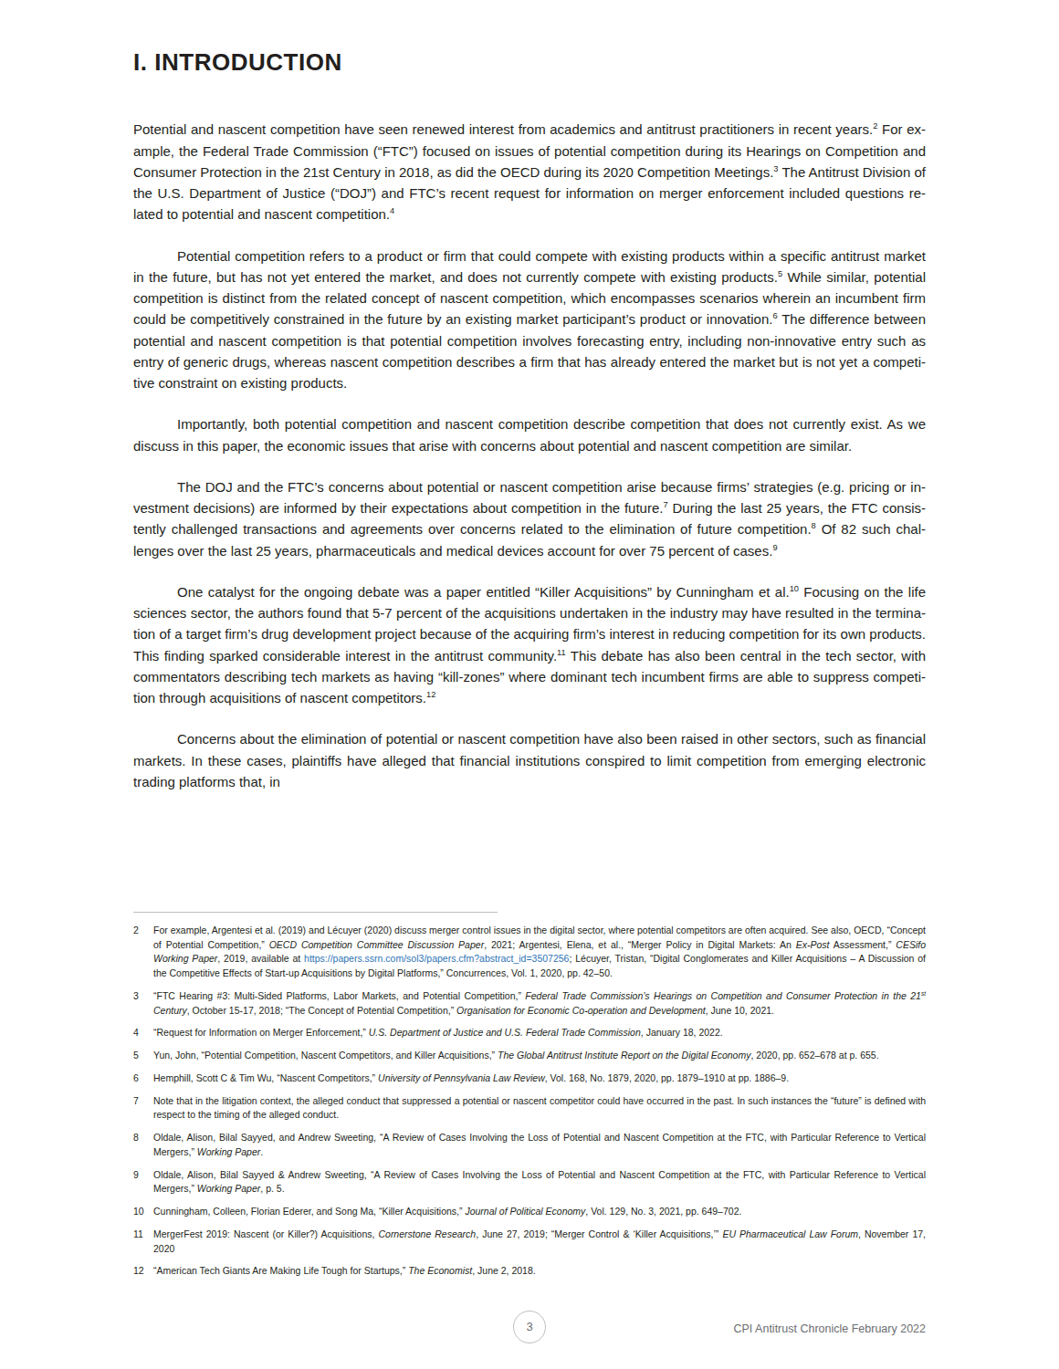I. Introduction
Potential and nascent competition have seen renewed interest from academics and antitrust practitioners in recent years.2 For example, the Federal Trade Commission (“FTC”) focused on issues of potential competition during its Hearings on Competition and Consumer Protection in the 21st Century in 2018, as did the OECD during its 2020 Competition Meetings.3 The Antitrust Division of the U.S. Department of Justice (“DOJ”) and FTC’s recent request for information on merger enforcement included questions related to potential and nascent competition.4
Potential competition refers to a product or firm that could compete with existing products within a specific antitrust market in the future, but has not yet entered the market, and does not currently compete with existing products.5 While similar, potential competition is distinct from the related concept of nascent competition, which encompasses scenarios wherein an incumbent firm could be competitively constrained in the future by an existing market participant’s product or innovation.6 The difference between potential and nascent competition is that potential competition involves forecasting entry, including non-innovative entry such as entry of generic drugs, whereas nascent competition describes a firm that has already entered the market but is not yet a competitive constraint on existing products.
Importantly, both potential competition and nascent competition describe competition that does not currently exist. As we discuss in this paper, the economic issues that arise with concerns about potential and nascent competition are similar.
The DOJ and the FTC’s concerns about potential or nascent competition arise because firms’ strategies (e.g. pricing or investment decisions) are informed by their expectations about competition in the future.7 During the last 25 years, the FTC consistently challenged transactions and agreements over concerns related to the elimination of future competition.8 Of 82 such challenges over the last 25 years, pharmaceuticals and medical devices account for over 75 percent of cases.9
One catalyst for the ongoing debate was a paper entitled “Killer Acquisitions” by Cunningham et al.10 Focusing on the life sciences sector, the authors found that 5-7 percent of the acquisitions undertaken in the industry may have resulted in the termination of a target firm’s drug development project because of the acquiring firm’s interest in reducing competition for its own products. This finding sparked considerable interest in the antitrust community.11 This debate has also been central in the tech sector, with commentators describing tech markets as having “kill-zones” where dominant tech incumbent firms are able to suppress competition through acquisitions of nascent competitors.12
Concerns about the elimination of potential or nascent competition have also been raised in other sectors, such as financial markets. In these cases, plaintiffs have alleged that financial institutions conspired to limit competition from emerging electronic trading platforms that, in
2 For example, Argentesi et al. (2019) and Lécuyer (2020) discuss merger control issues in the digital sector, where potential competitors are often acquired. See also, OECD, “Concept of Potential Competition,” OECD Competition Committee Discussion Paper, 2021; Argentesi, Elena, et al., “Merger Policy in Digital Markets: An Ex-Post Assessment,” CESifo Working Paper, 2019, available at https://papers.ssrn.com/sol3/papers.cfm?abstract_id=3507256; Lécuyer, Tristan, “Digital Conglomerates and Killer Acquisitions – A Discussion of the Competitive Effects of Start-up Acquisitions by Digital Platforms,” Concurrences, Vol. 1, 2020, pp. 42–50.
3“FTC Hearing #3: Multi-Sided Platforms, Labor Markets, and Potential Competition,” Federal Trade Commission’s Hearings on Competition and Consumer Protection in the 21st Century, October 15-17, 2018; “The Concept of Potential Competition,” Organisation for Economic Co-operation and Development, June 10, 2021.
4“Request for Information on Merger Enforcement,” U.S. Department of Justice and U.S. Federal Trade Commission, January 18, 2022.
5 Yun, John, “Potential Competition, Nascent Competitors, and Killer Acquisitions,” The Global Antitrust Institute Report on the Digital Economy, 2020, pp. 652–678 at p. 655.
6 Hemphill, Scott C & Tim Wu, “Nascent Competitors,” University of Pennsylvania Law Review, Vol. 168, No. 1879, 2020, pp. 1879–1910 at pp. 1886–9.
7 Note that in the litigation context, the alleged conduct that suppressed a potential or nascent competitor could have occurred in the past. In such instances the “future” is defined with respect to the timing of the alleged conduct.
8 Oldale, Alison, Bilal Sayyed, and Andrew Sweeting, “A Review of Cases Involving the Loss of Potential and Nascent Competition at the FTC, with Particular Reference to Vertical Mergers,” Working Paper.
9 Oldale, Alison, Bilal Sayyed & Andrew Sweeting, “A Review of Cases Involving the Loss of Potential and Nascent Competition at the FTC, with Particular Reference to Vertical Mergers,” Working Paper, p. 5.
10 Cunningham, Colleen, Florian Ederer, and Song Ma, “Killer Acquisitions,” Journal of Political Economy, Vol. 129, No. 3, 2021, pp. 649–702.
11 MergerFest 2019: Nascent (or Killer?) Acquisitions, Cornerstone Research, June 27, 2019; “Merger Control & ‘Killer Acquisitions,’” EU Pharmaceutical Law Forum, November 17, 2020
12“American Tech Giants Are Making Life Tough for Startups,” The Economist, June 2, 2018.
3
CPI Antitrust Chronicle February 2022